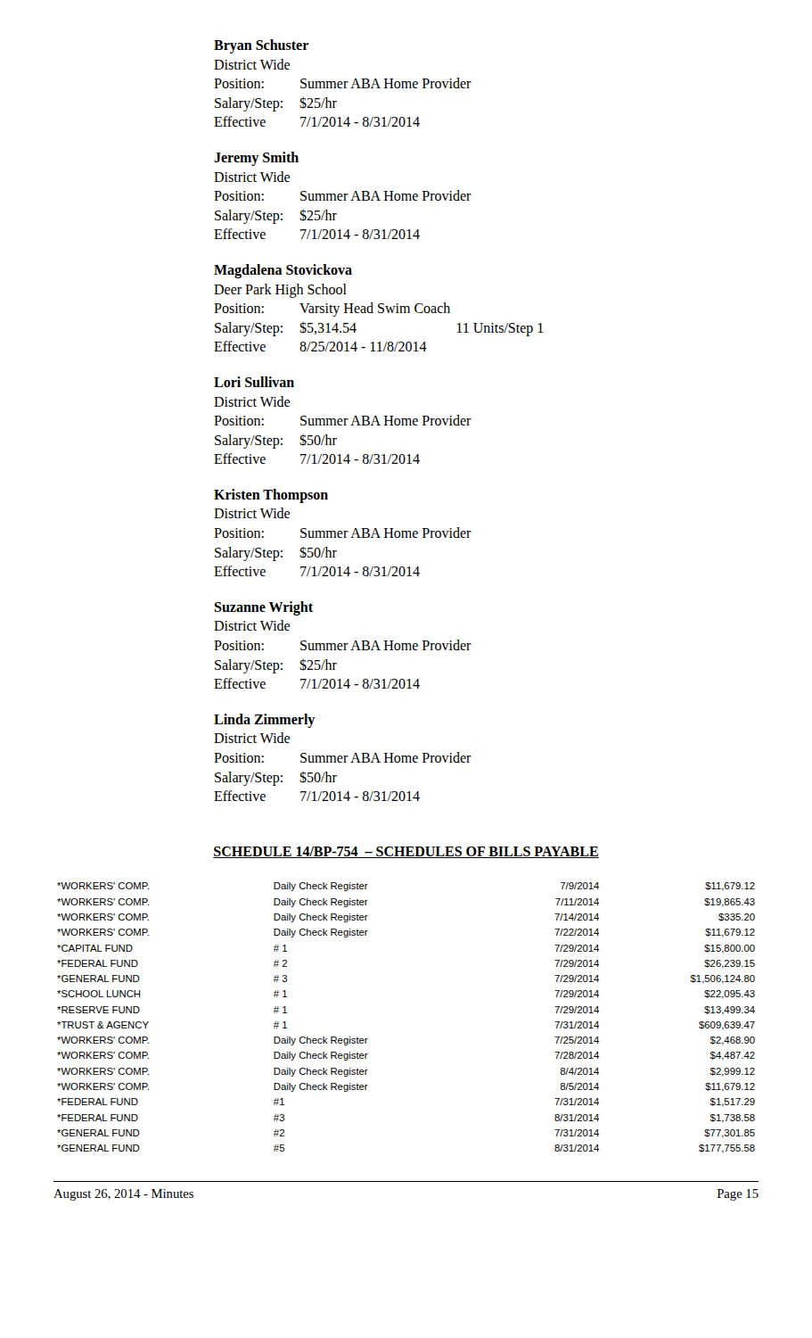Bryan Schuster
District Wide
| Position: | Summer ABA Home Provider |
| Salary/Step: | $25/hr |
| Effective | 7/1/2014 - 8/31/2014 |
Jeremy Smith
District Wide
| Position: | Summer ABA Home Provider |
| Salary/Step: | $25/hr |
| Effective | 7/1/2014 - 8/31/2014 |
Magdalena Stovickova
Deer Park High School
| Position: | Varsity Head Swim Coach | |
| Salary/Step: | $5,314.54 | 11 Units/Step 1 |
| Effective | 8/25/2014 - 11/8/2014 | |
Lori Sullivan
District Wide
| Position: | Summer ABA Home Provider |
| Salary/Step: | $50/hr |
| Effective | 7/1/2014 - 8/31/2014 |
Kristen Thompson
District Wide
| Position: | Summer ABA Home Provider |
| Salary/Step: | $50/hr |
| Effective | 7/1/2014 - 8/31/2014 |
Suzanne Wright
District Wide
| Position: | Summer ABA Home Provider |
| Salary/Step: | $25/hr |
| Effective | 7/1/2014 - 8/31/2014 |
Linda Zimmerly
District Wide
| Position: | Summer ABA Home Provider |
| Salary/Step: | $50/hr |
| Effective | 7/1/2014 - 8/31/2014 |
SCHEDULE 14/BP-754 – SCHEDULES OF BILLS PAYABLE
| *WORKERS' COMP. | Daily Check Register | 7/9/2014 | $11,679.12 |
| *WORKERS' COMP. | Daily Check Register | 7/11/2014 | $19,865.43 |
| *WORKERS' COMP. | Daily Check Register | 7/14/2014 | $335.20 |
| *WORKERS' COMP. | Daily Check Register | 7/22/2014 | $11,679.12 |
| *CAPITAL FUND | # 1 | 7/29/2014 | $15,800.00 |
| *FEDERAL FUND | # 2 | 7/29/2014 | $26,239.15 |
| *GENERAL FUND | # 3 | 7/29/2014 | $1,506,124.80 |
| *SCHOOL LUNCH | # 1 | 7/29/2014 | $22,095.43 |
| *RESERVE FUND | # 1 | 7/29/2014 | $13,499.34 |
| *TRUST & AGENCY | # 1 | 7/31/2014 | $609,639.47 |
| *WORKERS' COMP. | Daily Check Register | 7/25/2014 | $2,468.90 |
| *WORKERS' COMP. | Daily Check Register | 7/28/2014 | $4,487.42 |
| *WORKERS' COMP. | Daily Check Register | 8/4/2014 | $2,999.12 |
| *WORKERS' COMP. | Daily Check Register | 8/5/2014 | $11,679.12 |
| *FEDERAL FUND | #1 | 7/31/2014 | $1,517.29 |
| *FEDERAL FUND | #3 | 8/31/2014 | $1,738.58 |
| *GENERAL FUND | #2 | 7/31/2014 | $77,301.85 |
| *GENERAL FUND | #5 | 8/31/2014 | $177,755.58 |
August 26, 2014 - Minutes Page 15